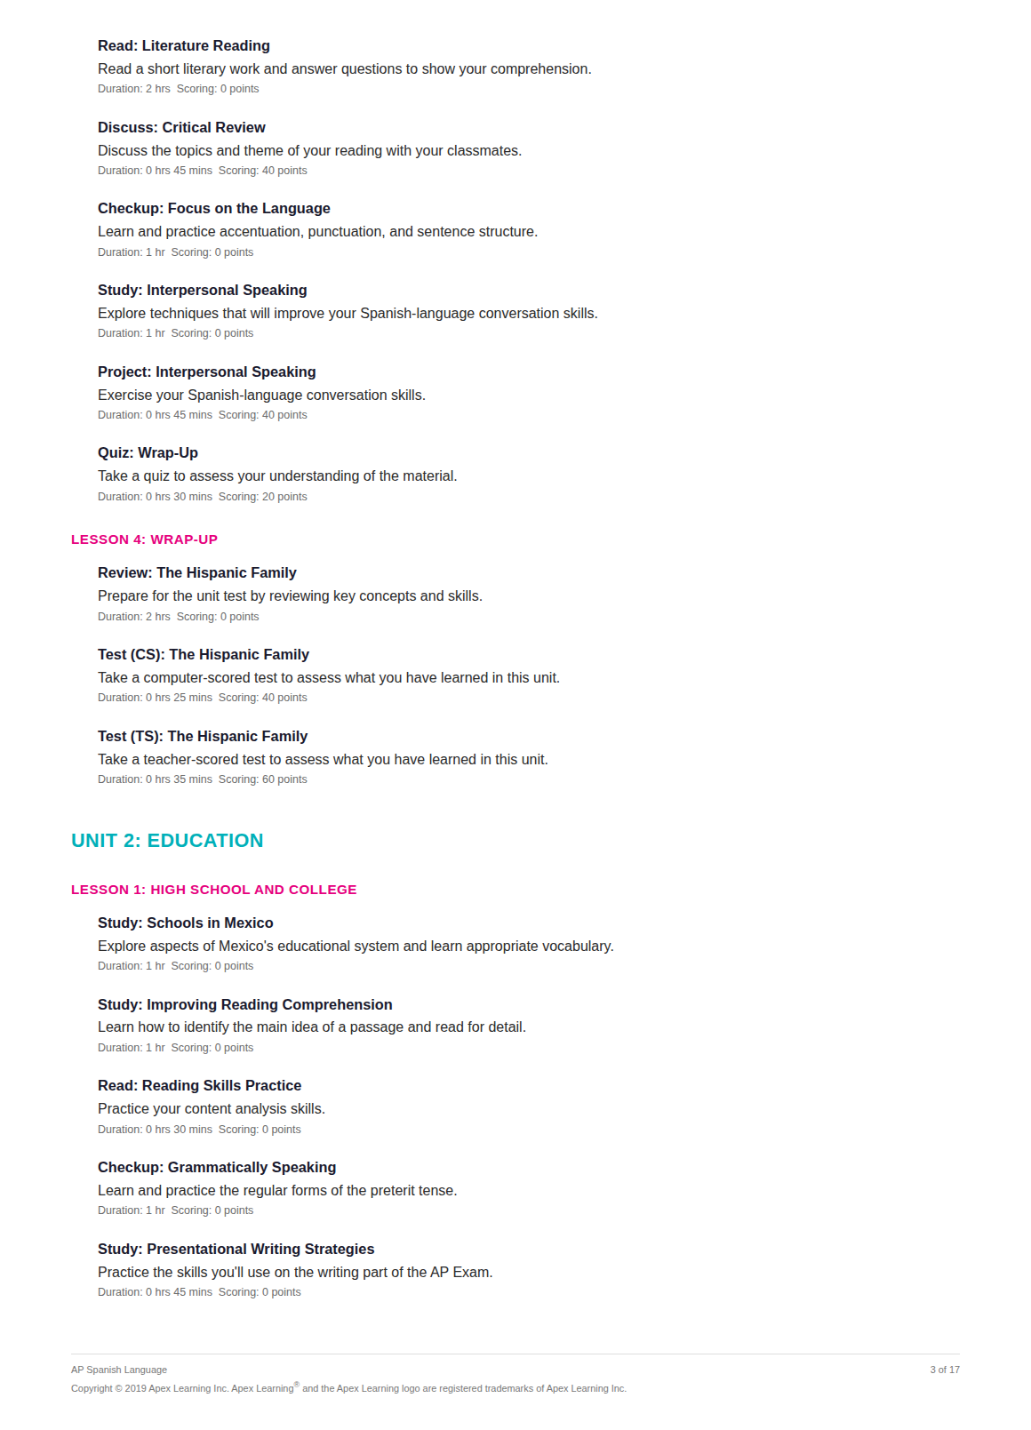Read: Literature Reading
Read a short literary work and answer questions to show your comprehension.
Duration: 2 hrs Scoring: 0 points
Discuss: Critical Review
Discuss the topics and theme of your reading with your classmates.
Duration: 0 hrs 45 mins Scoring: 40 points
Checkup: Focus on the Language
Learn and practice accentuation, punctuation, and sentence structure.
Duration: 1 hr Scoring: 0 points
Study: Interpersonal Speaking
Explore techniques that will improve your Spanish-language conversation skills.
Duration: 1 hr Scoring: 0 points
Project: Interpersonal Speaking
Exercise your Spanish-language conversation skills.
Duration: 0 hrs 45 mins Scoring: 40 points
Quiz: Wrap-Up
Take a quiz to assess your understanding of the material.
Duration: 0 hrs 30 mins Scoring: 20 points
Lesson 4: Wrap-Up
Review: The Hispanic Family
Prepare for the unit test by reviewing key concepts and skills.
Duration: 2 hrs Scoring: 0 points
Test (CS): The Hispanic Family
Take a computer-scored test to assess what you have learned in this unit.
Duration: 0 hrs 25 mins Scoring: 40 points
Test (TS): The Hispanic Family
Take a teacher-scored test to assess what you have learned in this unit.
Duration: 0 hrs 35 mins Scoring: 60 points
Unit 2: Education
Lesson 1: High School and College
Study: Schools in Mexico
Explore aspects of Mexico's educational system and learn appropriate vocabulary.
Duration: 1 hr Scoring: 0 points
Study: Improving Reading Comprehension
Learn how to identify the main idea of a passage and read for detail.
Duration: 1 hr Scoring: 0 points
Read: Reading Skills Practice
Practice your content analysis skills.
Duration: 0 hrs 30 mins Scoring: 0 points
Checkup: Grammatically Speaking
Learn and practice the regular forms of the preterit tense.
Duration: 1 hr Scoring: 0 points
Study: Presentational Writing Strategies
Practice the skills you'll use on the writing part of the AP Exam.
Duration: 0 hrs 45 mins Scoring: 0 points
AP Spanish Language
Copyright © 2019 Apex Learning Inc. Apex Learning® and the Apex Learning logo are registered trademarks of Apex Learning Inc.
3 of 17